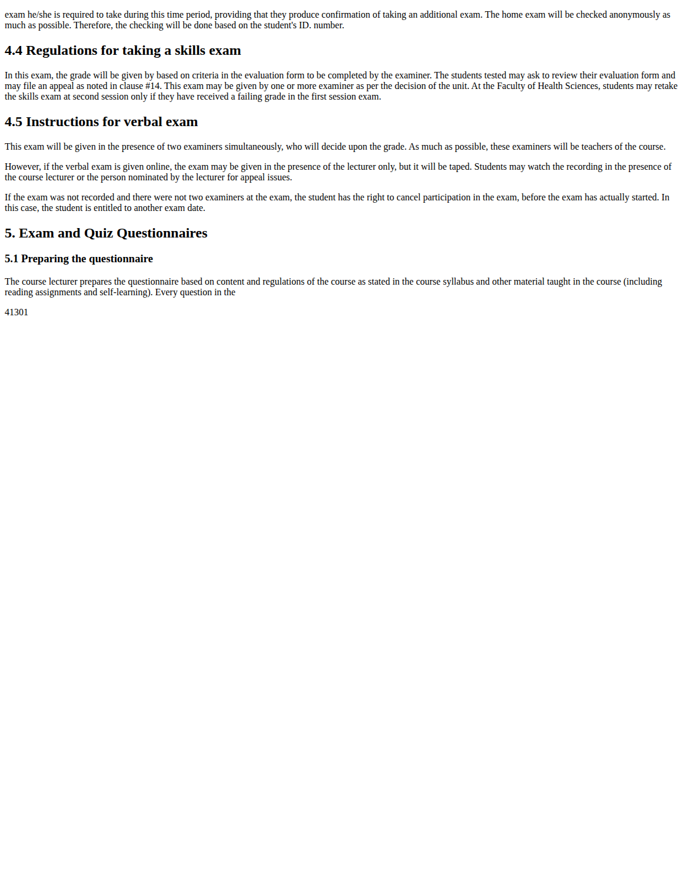exam he/she is required to take during this time period, providing that they produce confirmation of taking an additional exam. The home exam will be checked anonymously as much as possible. Therefore, the checking will be done based on the student's ID. number.
4.4 Regulations for taking a skills exam
In this exam, the grade will be given by based on criteria in the evaluation form to be completed by the examiner. The students tested may ask to review their evaluation form and may file an appeal as noted in clause #14. This exam may be given by one or more examiner as per the decision of the unit. At the Faculty of Health Sciences, students may retake the skills exam at second session only if they have received a failing grade in the first session exam.
4.5 Instructions for verbal exam
This exam will be given in the presence of two examiners simultaneously, who will decide upon the grade. As much as possible, these examiners will be teachers of the course.
However, if the verbal exam is given online, the exam may be given in the presence of the lecturer only, but it will be taped. Students may watch the recording in the presence of the course lecturer or the person nominated by the lecturer for appeal issues.
If the exam was not recorded and there were not two examiners at the exam, the student has the right to cancel participation in the exam, before the exam has actually started. In this case, the student is entitled to another exam date.
5. Exam and Quiz Questionnaires
5.1 Preparing the questionnaire
The course lecturer prepares the questionnaire based on content and regulations of the course as stated in the course syllabus and other material taught in the course (including reading assignments and self-learning). Every question in the
41301